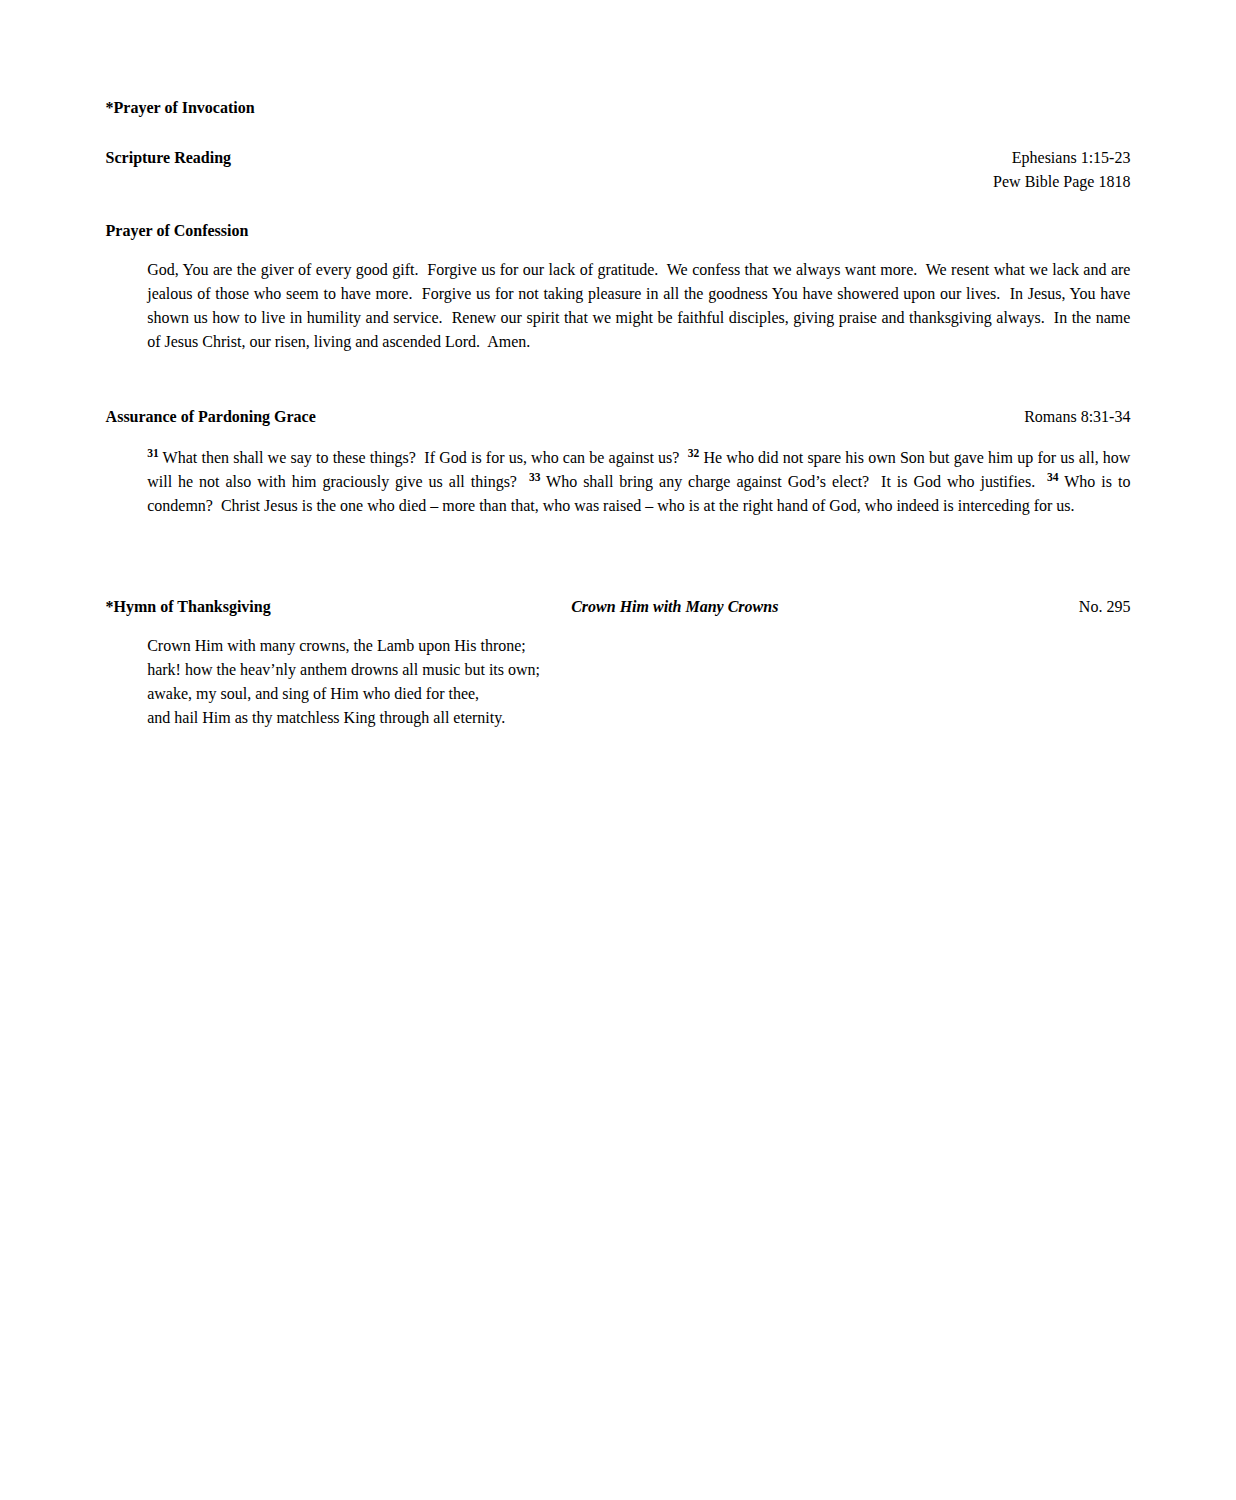*Prayer of Invocation
Scripture Reading Ephesians 1:15-23
Pew Bible Page 1818
Prayer of Confession
God, You are the giver of every good gift. Forgive us for our lack of gratitude. We confess that we always want more. We resent what we lack and are jealous of those who seem to have more. Forgive us for not taking pleasure in all the goodness You have showered upon our lives. In Jesus, You have shown us how to live in humility and service. Renew our spirit that we might be faithful disciples, giving praise and thanksgiving always. In the name of Jesus Christ, our risen, living and ascended Lord. Amen.
Assurance of Pardoning Grace Romans 8:31-34
31 What then shall we say to these things? If God is for us, who can be against us? 32 He who did not spare his own Son but gave him up for us all, how will he not also with him graciously give us all things? 33 Who shall bring any charge against God’s elect? It is God who justifies. 34 Who is to condemn? Christ Jesus is the one who died – more than that, who was raised – who is at the right hand of God, who indeed is interceding for us.
*Hymn of Thanksgiving Crown Him with Many Crowns No. 295
Crown Him with many crowns, the Lamb upon His throne;
hark! how the heav’nly anthem drowns all music but its own;
awake, my soul, and sing of Him who died for thee,
and hail Him as thy matchless King through all eternity.